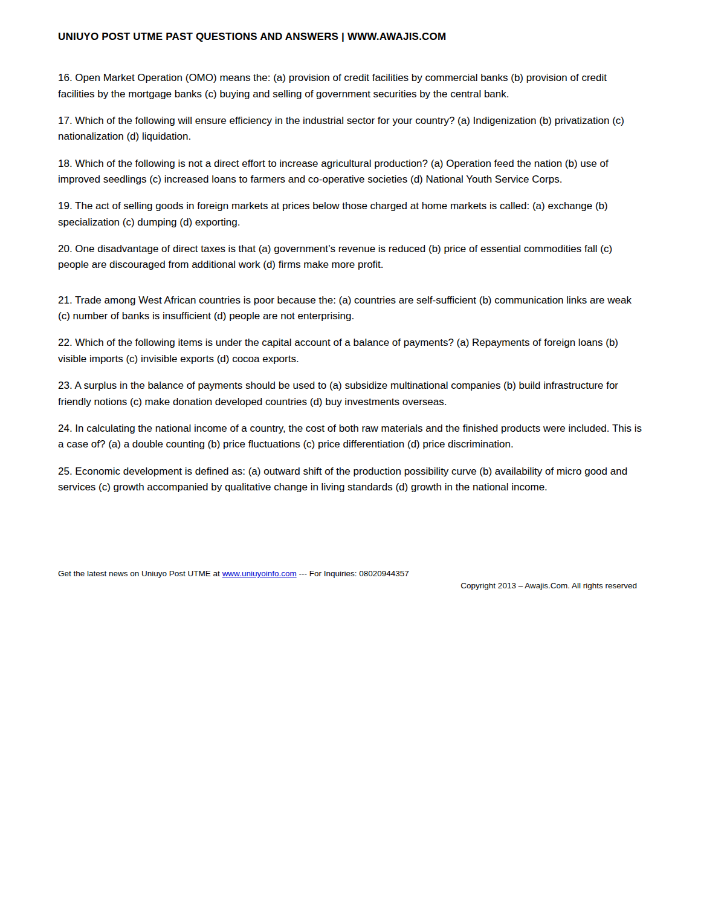UNIUYO POST UTME PAST QUESTIONS AND ANSWERS | WWW.AWAJIS.COM
16. Open Market Operation (OMO) means the: (a) provision of credit facilities by commercial banks (b) provision of credit facilities by the mortgage banks (c) buying and selling of government securities by the central bank.
17. Which of the following will ensure efficiency in the industrial sector for your country? (a) Indigenization (b) privatization (c) nationalization (d) liquidation.
18. Which of the following is not a direct effort to increase agricultural production? (a) Operation feed the nation (b) use of improved seedlings (c) increased loans to farmers and co-operative societies (d) National Youth Service Corps.
19. The act of selling goods in foreign markets at prices below those charged at home markets is called: (a) exchange (b) specialization (c) dumping (d) exporting.
20. One disadvantage of direct taxes is that (a) government’s revenue is reduced (b) price of essential commodities fall (c) people are discouraged from additional work (d) firms make more profit.
21. Trade among West African countries is poor because the: (a) countries are self-sufficient (b) communication links are weak (c) number of banks is insufficient (d) people are not enterprising.
22. Which of the following items is under the capital account of a balance of payments? (a) Repayments of foreign loans (b) visible imports (c) invisible exports (d) cocoa exports.
23. A surplus in the balance of payments should be used to (a) subsidize multinational companies (b) build infrastructure for friendly notions (c) make donation developed countries (d) buy investments overseas.
24. In calculating the national income of a country, the cost of both raw materials and the finished products were included. This is a case of? (a) a double counting (b) price fluctuations (c) price differentiation (d) price discrimination.
25. Economic development is defined as: (a) outward shift of the production possibility curve (b) availability of micro good and services (c) growth accompanied by qualitative change in living standards (d) growth in the national income.
Get the latest news on Uniuyo Post UTME at www.uniuyoinfo.com --- For Inquiries: 08020944357
Copyright 2013 – Awajis.Com. All rights reserved